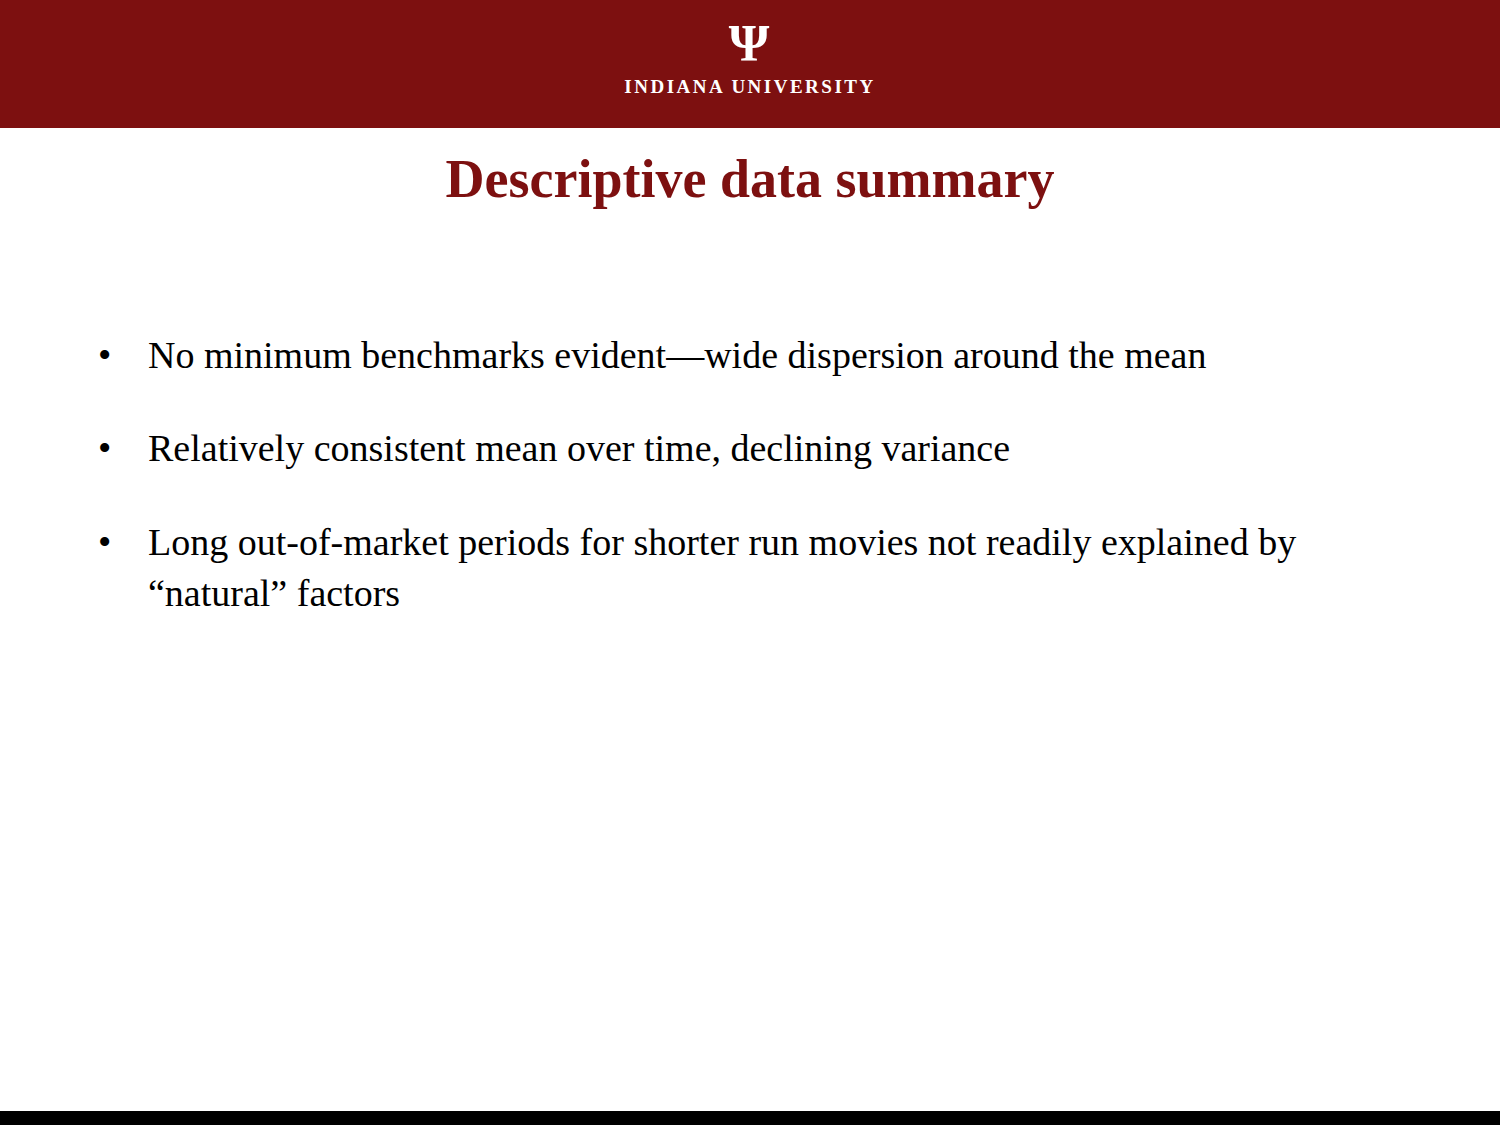Ψ
INDIANA UNIVERSITY
Descriptive data summary
No minimum benchmarks evident—wide dispersion around the mean
Relatively consistent mean over time, declining variance
Long out-of-market periods for shorter run movies not readily explained by “natural” factors